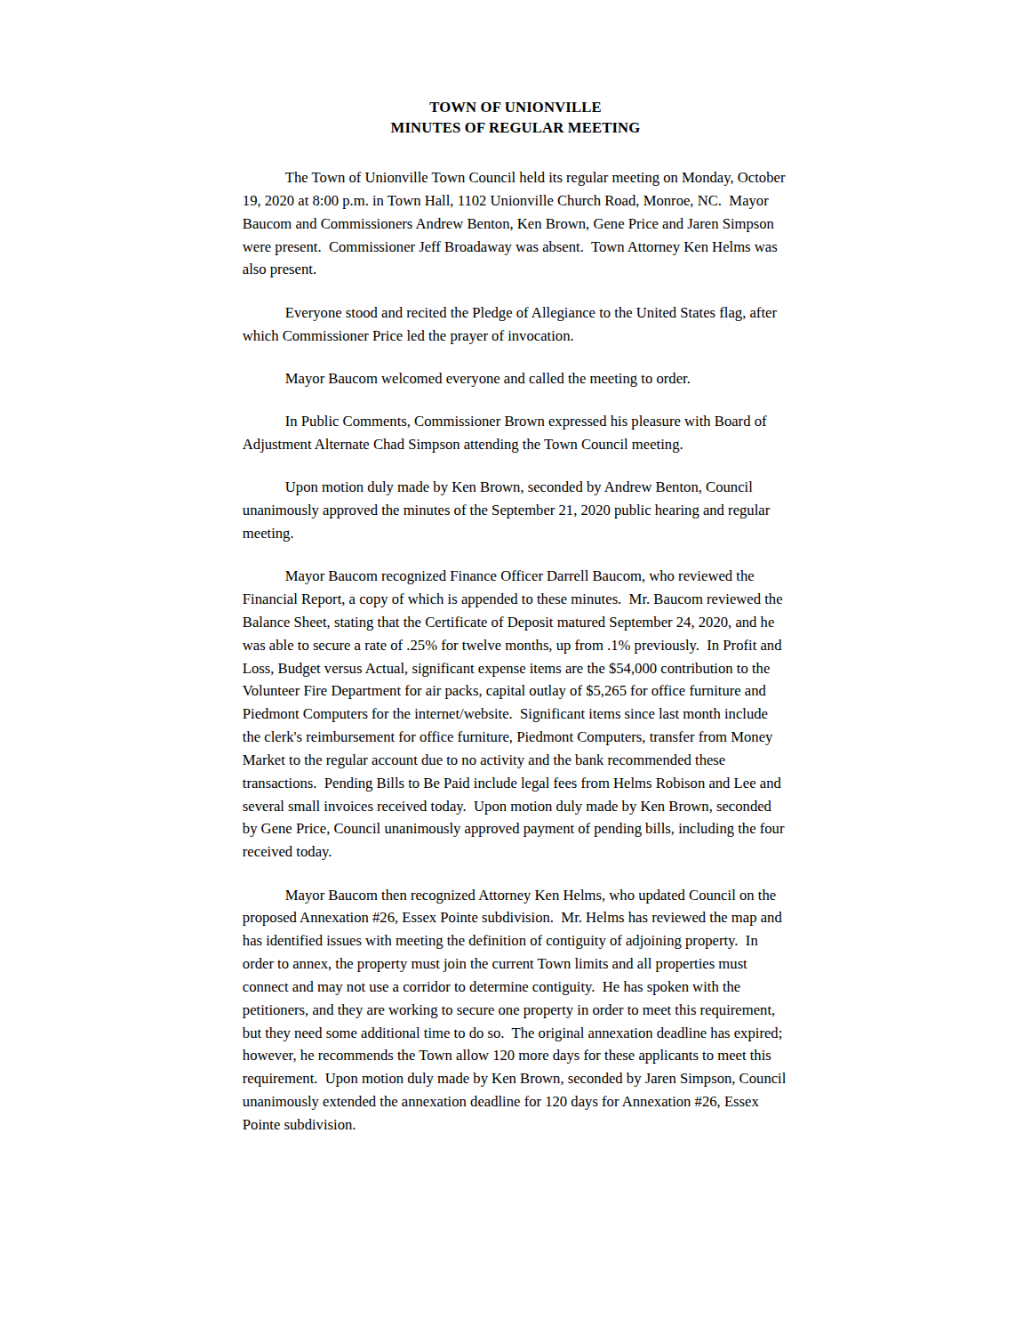TOWN OF UNIONVILLE MINUTES OF REGULAR MEETING
The Town of Unionville Town Council held its regular meeting on Monday, October 19, 2020 at 8:00 p.m. in Town Hall, 1102 Unionville Church Road, Monroe, NC. Mayor Baucom and Commissioners Andrew Benton, Ken Brown, Gene Price and Jaren Simpson were present. Commissioner Jeff Broadaway was absent. Town Attorney Ken Helms was also present.
Everyone stood and recited the Pledge of Allegiance to the United States flag, after which Commissioner Price led the prayer of invocation.
Mayor Baucom welcomed everyone and called the meeting to order.
In Public Comments, Commissioner Brown expressed his pleasure with Board of Adjustment Alternate Chad Simpson attending the Town Council meeting.
Upon motion duly made by Ken Brown, seconded by Andrew Benton, Council unanimously approved the minutes of the September 21, 2020 public hearing and regular meeting.
Mayor Baucom recognized Finance Officer Darrell Baucom, who reviewed the Financial Report, a copy of which is appended to these minutes. Mr. Baucom reviewed the Balance Sheet, stating that the Certificate of Deposit matured September 24, 2020, and he was able to secure a rate of .25% for twelve months, up from .1% previously. In Profit and Loss, Budget versus Actual, significant expense items are the $54,000 contribution to the Volunteer Fire Department for air packs, capital outlay of $5,265 for office furniture and Piedmont Computers for the internet/website. Significant items since last month include the clerk's reimbursement for office furniture, Piedmont Computers, transfer from Money Market to the regular account due to no activity and the bank recommended these transactions. Pending Bills to Be Paid include legal fees from Helms Robison and Lee and several small invoices received today. Upon motion duly made by Ken Brown, seconded by Gene Price, Council unanimously approved payment of pending bills, including the four received today.
Mayor Baucom then recognized Attorney Ken Helms, who updated Council on the proposed Annexation #26, Essex Pointe subdivision. Mr. Helms has reviewed the map and has identified issues with meeting the definition of contiguity of adjoining property. In order to annex, the property must join the current Town limits and all properties must connect and may not use a corridor to determine contiguity. He has spoken with the petitioners, and they are working to secure one property in order to meet this requirement, but they need some additional time to do so. The original annexation deadline has expired; however, he recommends the Town allow 120 more days for these applicants to meet this requirement. Upon motion duly made by Ken Brown, seconded by Jaren Simpson, Council unanimously extended the annexation deadline for 120 days for Annexation #26, Essex Pointe subdivision.